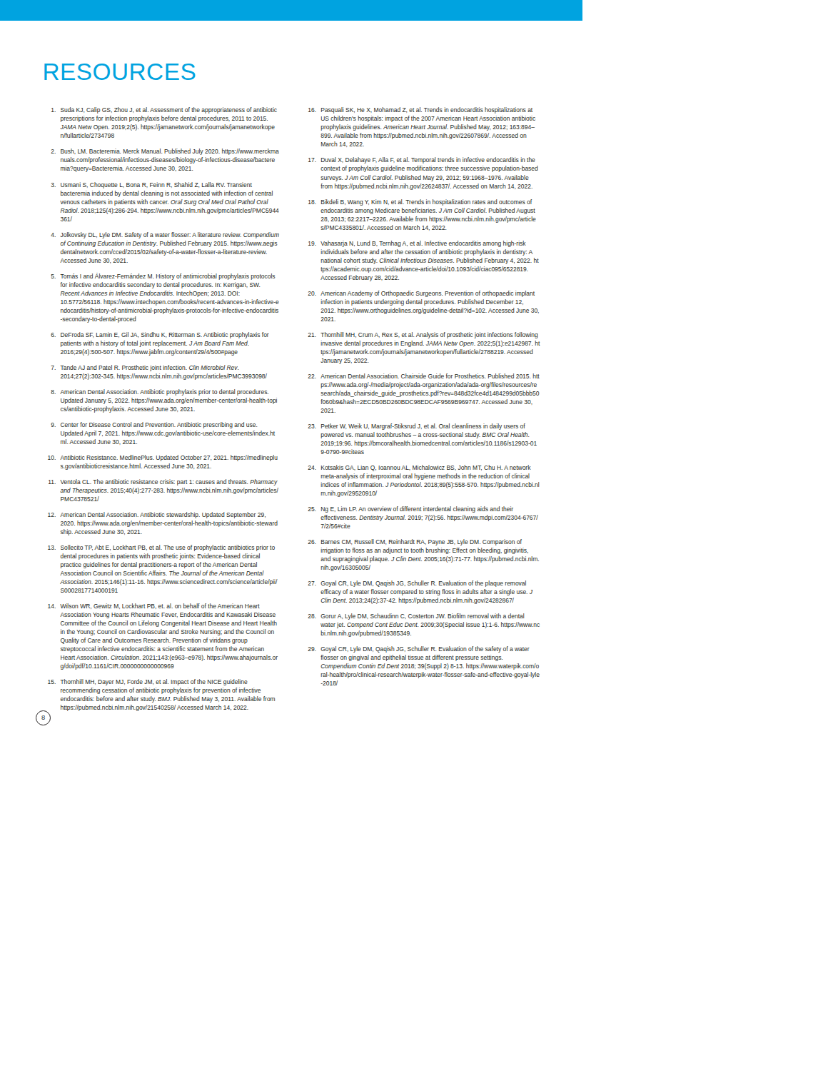RESOURCES
Suda KJ, Calip GS, Zhou J, et al. Assessment of the appropriateness of antibiotic prescriptions for infection prophylaxis before dental procedures, 2011 to 2015. JAMA Netw Open. 2019;2(5). https://jamanetwork.com/journals/jamanetworkopen/fullarticle/2734798
Bush, LM. Bacteremia. Merck Manual. Published July 2020. https://www.merckmanuals.com/professional/infectious-diseases/biology-of-infectious-disease/bacteremia?query=Bacteremia. Accessed June 30, 2021.
Usmani S, Choquette L, Bona R, Feinn R, Shahid Z, Lalla RV. Transient bacteremia induced by dental cleaning is not associated with infection of central venous catheters in patients with cancer. Oral Surg Oral Med Oral Pathol Oral Radiol. 2018;125(4):286-294. https://www.ncbi.nlm.nih.gov/pmc/articles/PMC5944361/
Jolkovsky DL, Lyle DM. Safety of a water flosser: A literature review. Compendium of Continuing Education in Dentistry. Published February 2015. https://www.aegisdentalnetwork.com/cced/2015/02/safety-of-a-water-flosser-a-literature-review. Accessed June 30, 2021.
Tomás I and Álvarez-Fernández M. History of antimicrobial prophylaxis protocols for infective endocarditis secondary to dental procedures. In: Kerrigan, SW. Recent Advances in Infective Endocarditis. IntechOpen; 2013. DOI: 10.5772/56118. https://www.intechopen.com/books/recent-advances-in-infective-endocarditis/history-of-antimicrobial-prophylaxis-protocols-for-infective-endocarditis-secondary-to-dental-proced
DeFroda SF, Lamin E, Gil JA, Sindhu K, Ritterman S. Antibiotic prophylaxis for patients with a history of total joint replacement. J Am Board Fam Med. 2016;29(4):500-507. https://www.jabfm.org/content/29/4/500#page
Tande AJ and Patel R. Prosthetic joint infection. Clin Microbiol Rev. 2014;27(2):302-345. https://www.ncbi.nlm.nih.gov/pmc/articles/PMC3993098/
American Dental Association. Antibiotic prophylaxis prior to dental procedures. Updated January 5, 2022. https://www.ada.org/en/member-center/oral-health-topics/antibiotic-prophylaxis. Accessed June 30, 2021.
Center for Disease Control and Prevention. Antibiotic prescribing and use. Updated April 7, 2021. https://www.cdc.gov/antibiotic-use/core-elements/index.html. Accessed June 30, 2021.
Antibiotic Resistance. MedlinePlus. Updated October 27, 2021. https://medlineplus.gov/antibioticresistance.html. Accessed June 30, 2021.
Ventola CL. The antibiotic resistance crisis: part 1: causes and threats. Pharmacy and Therapeutics. 2015;40(4):277-283. https://www.ncbi.nlm.nih.gov/pmc/articles/PMC4378521/
American Dental Association. Antibiotic stewardship. Updated September 29, 2020. https://www.ada.org/en/member-center/oral-health-topics/antibiotic-stewardship. Accessed June 30, 2021.
Sollecito TP, Abt E, Lockhart PB, et al. The use of prophylactic antibiotics prior to dental procedures in patients with prosthetic joints: Evidence-based clinical practice guidelines for dental practitioners-a report of the American Dental Association Council on Scientific Affairs. The Journal of the American Dental Association. 2015;146(1):11-16. https://www.sciencedirect.com/science/article/pii/S0002817714000191
Wilson WR, Gewitz M, Lockhart PB, et. al. on behalf of the American Heart Association Young Hearts Rheumatic Fever, Endocarditis and Kawasaki Disease Committee of the Council on Lifelong Congenital Heart Disease and Heart Health in the Young; Council on Cardiovascular and Stroke Nursing; and the Council on Quality of Care and Outcomes Research. Prevention of viridans group streptococcal infective endocarditis: a scientific statement from the American Heart Association. Circulation. 2021;143:(e963–e978). https://www.ahajournals.org/doi/pdf/10.1161/CIR.0000000000000969
Thornhill MH, Dayer MJ, Forde JM, et al. Impact of the NICE guideline recommending cessation of antibiotic prophylaxis for prevention of infective endocarditis: before and after study. BMJ. Published May 3, 2011. Available from https://pubmed.ncbi.nlm.nih.gov/21540258/ Accessed March 14, 2022.
Pasquali SK, He X, Mohamad Z, et al. Trends in endocarditis hospitalizations at US children's hospitals: impact of the 2007 American Heart Association antibiotic prophylaxis guidelines. American Heart Journal. Published May, 2012; 163:894–899. Available from https://pubmed.ncbi.nlm.nih.gov/22607869/. Accessed on March 14, 2022.
Duval X, Delahaye F, Alla F, et al. Temporal trends in infective endocarditis in the context of prophylaxis guideline modifications: three successive population-based surveys. J Am Coll Cardiol. Published May 29, 2012; 59:1968–1976. Available from https://pubmed.ncbi.nlm.nih.gov/22624837/. Accessed on March 14, 2022.
Bikdeli B, Wang Y, Kim N, et al. Trends in hospitalization rates and outcomes of endocarditis among Medicare beneficiaries. J Am Coll Cardiol. Published August 28, 2013; 62:2217–2226. Available from https://www.ncbi.nlm.nih.gov/pmc/articles/PMC4335801/. Accessed on March 14, 2022.
Vahasarja N, Lund B, Ternhag A, et al. Infective endocarditis among high-risk individuals before and after the cessation of antibiotic prophylaxis in dentistry: A national cohort study. Clinical Infectious Diseases. Published February 4, 2022. https://academic.oup.com/cid/advance-article/doi/10.1093/cid/ciac095/6522819. Accessed February 28, 2022.
American Academy of Orthopaedic Surgeons. Prevention of orthopaedic implant infection in patients undergoing dental procedures. Published December 12, 2012. https://www.orthoguidelines.org/guideline-detail?id=102. Accessed June 30, 2021.
Thornhill MH, Crum A, Rex S, et al. Analysis of prosthetic joint infections following invasive dental procedures in England. JAMA Netw Open. 2022;5(1):e2142987. https://jamanetwork.com/journals/jamanetworkopen/fullarticle/2788219. Accessed January 25, 2022.
American Dental Association. Chairside Guide for Prosthetics. Published 2015. https://www.ada.org/-/media/project/ada-organization/ada/ada-org/files/resources/research/ada_chairside_guide_prosthetics.pdf?rev=848d32fce4d1484299d05bbb50f060b9&hash=2ECD50BD260BDC98EDCAF9569B969747. Accessed June 30, 2021.
Petker W, Weik U, Margraf-Stiksrud J, et al. Oral cleanliness in daily users of powered vs. manual toothbrushes – a cross-sectional study. BMC Oral Health. 2019;19:96. https://bmcoralhealth.biomedcentral.com/articles/10.1186/s12903-019-0790-9#citeas
Kotsakis GA, Lian Q, Ioannou AL, Michalowicz BS, John MT, Chu H. A network meta-analysis of interproximal oral hygiene methods in the reduction of clinical indices of inflammation. J Periodontol. 2018;89(5):558-570. https://pubmed.ncbi.nlm.nih.gov/29520910/
Ng E, Lim LP. An overview of different interdental cleaning aids and their effectiveness. Dentistry Journal. 2019; 7(2):56. https://www.mdpi.com/2304-6767/7/2/56#cite
Barnes CM, Russell CM, Reinhardt RA, Payne JB, Lyle DM. Comparison of irrigation to floss as an adjunct to tooth brushing: Effect on bleeding, gingivitis, and supragingival plaque. J Clin Dent. 2005;16(3):71-77. https://pubmed.ncbi.nlm.nih.gov/16305005/
Goyal CR, Lyle DM, Qaqish JG, Schuller R. Evaluation of the plaque removal efficacy of a water flosser compared to string floss in adults after a single use. J Clin Dent. 2013;24(2):37-42. https://pubmed.ncbi.nlm.nih.gov/24282867/
Gorur A, Lyle DM, Schaudinn C, Costerton JW. Biofilm removal with a dental water jet. Compend Cont Educ Dent. 2009;30(Special issue 1):1-6. https://www.ncbi.nlm.nih.gov/pubmed/19385349.
Goyal CR, Lyle DM, Qaqish JG, Schuller R. Evaluation of the safety of a water flosser on gingival and epithelial tissue at different pressure settings. Compendium Contin Ed Dent 2018; 39(Suppl 2) 8-13. https://www.waterpik.com/oral-health/pro/clinical-research/waterpik-water-flosser-safe-and-effective-goyal-lyle-2018/
8